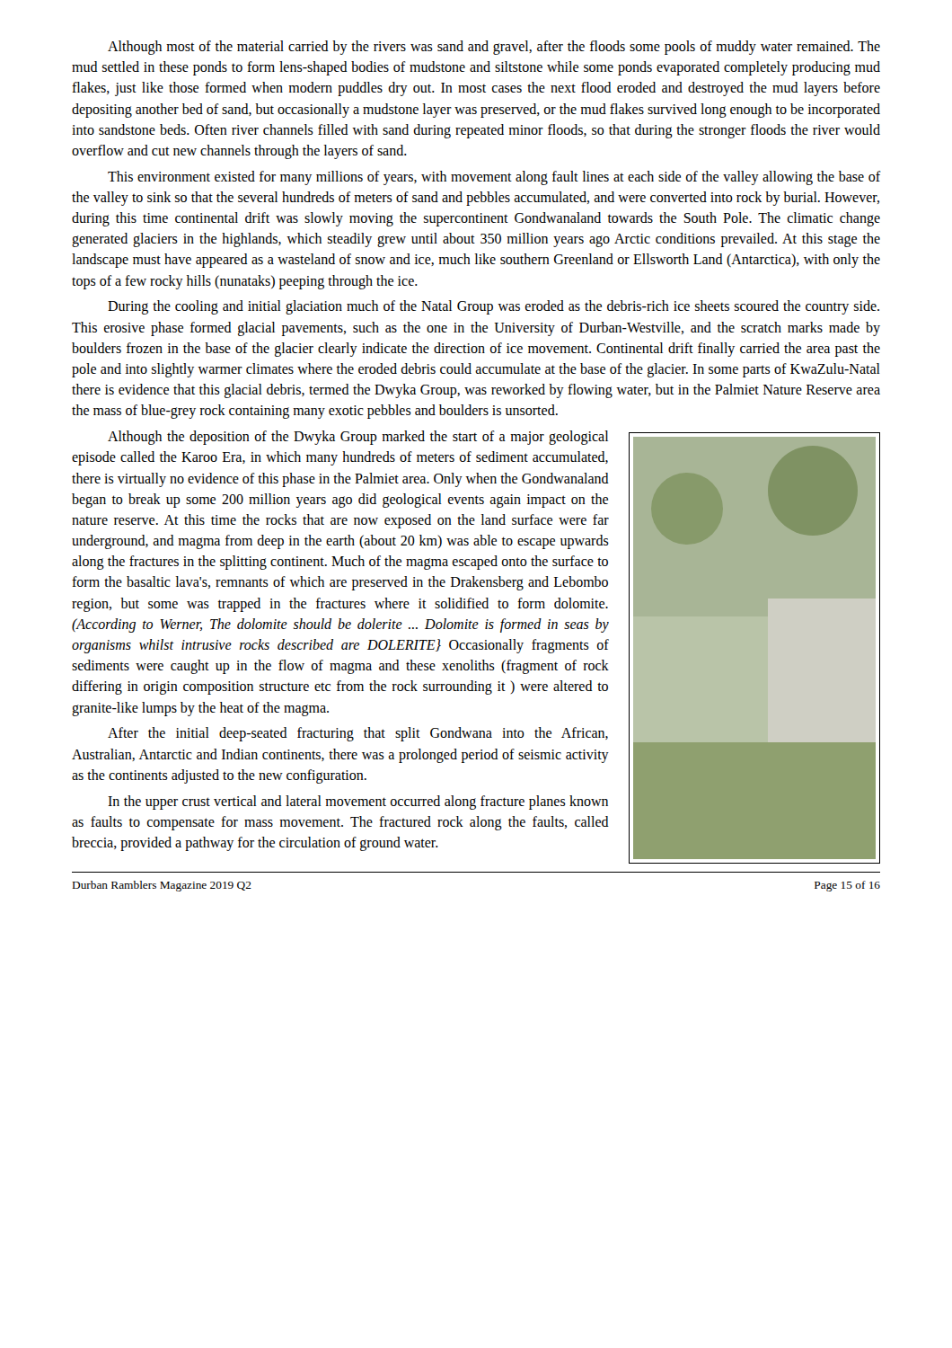Although most of the material carried by the rivers was sand and gravel, after the floods some pools of muddy water remained. The mud settled in these ponds to form lens-shaped bodies of mudstone and siltstone while some ponds evaporated completely producing mud flakes, just like those formed when modern puddles dry out. In most cases the next flood eroded and destroyed the mud layers before depositing another bed of sand, but occasionally a mudstone layer was preserved, or the mud flakes survived long enough to be incorporated into sandstone beds. Often river channels filled with sand during repeated minor floods, so that during the stronger floods the river would overflow and cut new channels through the layers of sand.
This environment existed for many millions of years, with movement along fault lines at each side of the valley allowing the base of the valley to sink so that the several hundreds of meters of sand and pebbles accumulated, and were converted into rock by burial. However, during this time continental drift was slowly moving the supercontinent Gondwanaland towards the South Pole. The climatic change generated glaciers in the highlands, which steadily grew until about 350 million years ago Arctic conditions prevailed. At this stage the landscape must have appeared as a wasteland of snow and ice, much like southern Greenland or Ellsworth Land (Antarctica), with only the tops of a few rocky hills (nunataks) peeping through the ice.
During the cooling and initial glaciation much of the Natal Group was eroded as the debris-rich ice sheets scoured the country side. This erosive phase formed glacial pavements, such as the one in the University of Durban-Westville, and the scratch marks made by boulders frozen in the base of the glacier clearly indicate the direction of ice movement. Continental drift finally carried the area past the pole and into slightly warmer climates where the eroded debris could accumulate at the base of the glacier. In some parts of KwaZulu-Natal there is evidence that this glacial debris, termed the Dwyka Group, was reworked by flowing water, but in the Palmiet Nature Reserve area the mass of blue-grey rock containing many exotic pebbles and boulders is unsorted.
Although the deposition of the Dwyka Group marked the start of a major geological episode called the Karoo Era, in which many hundreds of meters of sediment accumulated, there is virtually no evidence of this phase in the Palmiet area. Only when the Gondwanaland began to break up some 200 million years ago did geological events again impact on the nature reserve. At this time the rocks that are now exposed on the land surface were far underground, and magma from deep in the earth (about 20 km) was able to escape upwards along the fractures in the splitting continent. Much of the magma escaped onto the surface to form the basaltic lava's, remnants of which are preserved in the Drakensberg and Lebombo region, but some was trapped in the fractures where it solidified to form dolomite. (According to Werner, The dolomite should be dolerite ... Dolomite is formed in seas by organisms whilst intrusive rocks described are DOLERITE} Occasionally fragments of sediments were caught up in the flow of magma and these xenoliths (fragment of rock differing in origin composition structure etc from the rock surrounding it ) were altered to granite-like lumps by the heat of the magma.
After the initial deep-seated fracturing that split Gondwana into the African, Australian, Antarctic and Indian continents, there was a prolonged period of seismic activity as the continents adjusted to the new configuration.
In the upper crust vertical and lateral movement occurred along fracture planes known as faults to compensate for mass movement. The fractured rock along the faults, called breccia, provided a pathway for the circulation of ground water.
Durban Ramblers Magazine 2019 Q2 Page 15 of 16